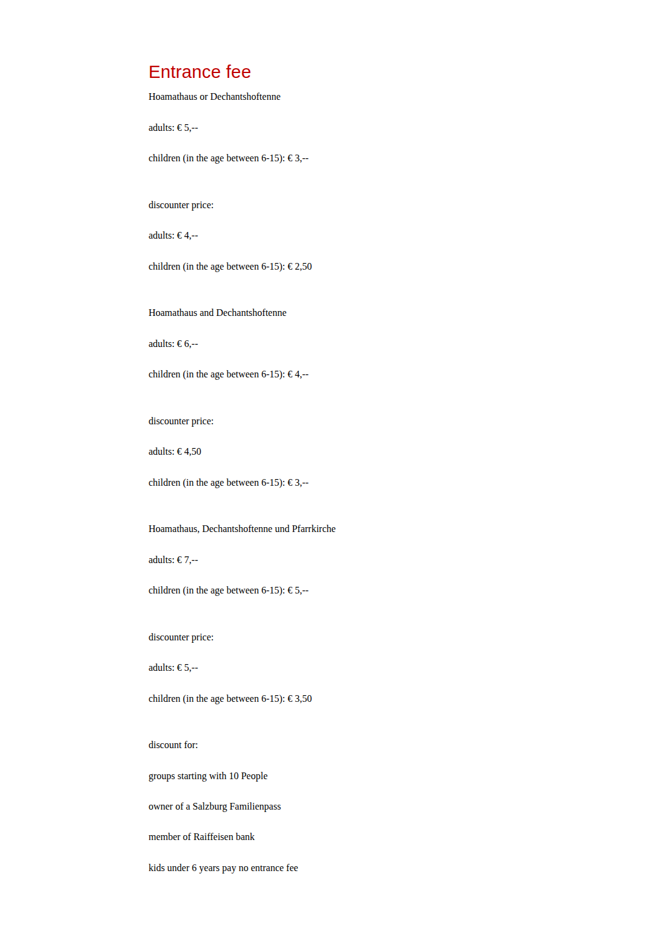Entrance fee
Hoamathaus or Dechantshoftenne
adults: € 5,--
children (in the age between 6-15): € 3,--
discounter price:
adults: € 4,--
children (in the age between 6-15): € 2,50
Hoamathaus and Dechantshoftenne
adults: € 6,--
children (in the age between 6-15): € 4,--
discounter price:
adults: € 4,50
children (in the age between 6-15): € 3,--
Hoamathaus, Dechantshoftenne und Pfarrkirche
adults: € 7,--
children (in the age between 6-15): € 5,--
discounter price:
adults: € 5,--
children (in the age between 6-15): € 3,50
discount for:
groups starting with 10 People
owner of a Salzburg Familienpass
member of Raiffeisen bank
kids under 6 years pay no entrance fee